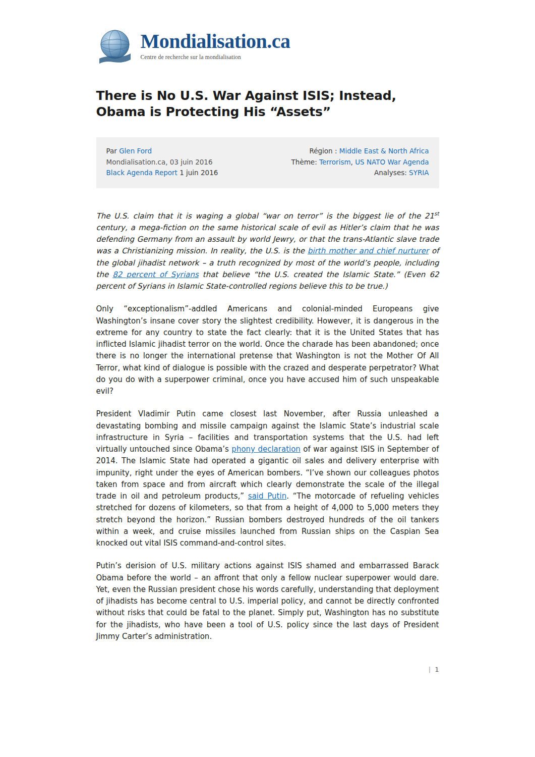Mondialisation.ca
Centre de recherche sur la mondialisation
There is No U.S. War Against ISIS; Instead, Obama is Protecting His “Assets”
Par Glen Ford
Mondialisation.ca, 03 juin 2016
Black Agenda Report 1 juin 2016
Région : Middle East & North Africa
Thème: Terrorism, US NATO War Agenda
Analyses: SYRIA
The U.S. claim that it is waging a global “war on terror” is the biggest lie of the 21st century, a mega-fiction on the same historical scale of evil as Hitler’s claim that he was defending Germany from an assault by world Jewry, or that the trans-Atlantic slave trade was a Christianizing mission. In reality, the U.S. is the birth mother and chief nurturer of the global jihadist network – a truth recognized by most of the world’s people, including the 82 percent of Syrians that believe “the U.S. created the Islamic State.” (Even 62 percent of Syrians in Islamic State-controlled regions believe this to be true.)
Only “exceptionalism”-addled Americans and colonial-minded Europeans give Washington’s insane cover story the slightest credibility. However, it is dangerous in the extreme for any country to state the fact clearly: that it is the United States that has inflicted Islamic jihadist terror on the world. Once the charade has been abandoned; once there is no longer the international pretense that Washington is not the Mother Of All Terror, what kind of dialogue is possible with the crazed and desperate perpetrator? What do you do with a superpower criminal, once you have accused him of such unspeakable evil?
President Vladimir Putin came closest last November, after Russia unleashed a devastating bombing and missile campaign against the Islamic State’s industrial scale infrastructure in Syria – facilities and transportation systems that the U.S. had left virtually untouched since Obama’s phony declaration of war against ISIS in September of 2014. The Islamic State had operated a gigantic oil sales and delivery enterprise with impunity, right under the eyes of American bombers. “I’ve shown our colleagues photos taken from space and from aircraft which clearly demonstrate the scale of the illegal trade in oil and petroleum products,” said Putin. “The motorcade of refueling vehicles stretched for dozens of kilometers, so that from a height of 4,000 to 5,000 meters they stretch beyond the horizon.” Russian bombers destroyed hundreds of the oil tankers within a week, and cruise missiles launched from Russian ships on the Caspian Sea knocked out vital ISIS command-and-control sites.
Putin’s derision of U.S. military actions against ISIS shamed and embarrassed Barack Obama before the world – an affront that only a fellow nuclear superpower would dare. Yet, even the Russian president chose his words carefully, understanding that deployment of jihadists has become central to U.S. imperial policy, and cannot be directly confronted without risks that could be fatal to the planet. Simply put, Washington has no substitute for the jihadists, who have been a tool of U.S. policy since the last days of President Jimmy Carter’s administration.
| 1